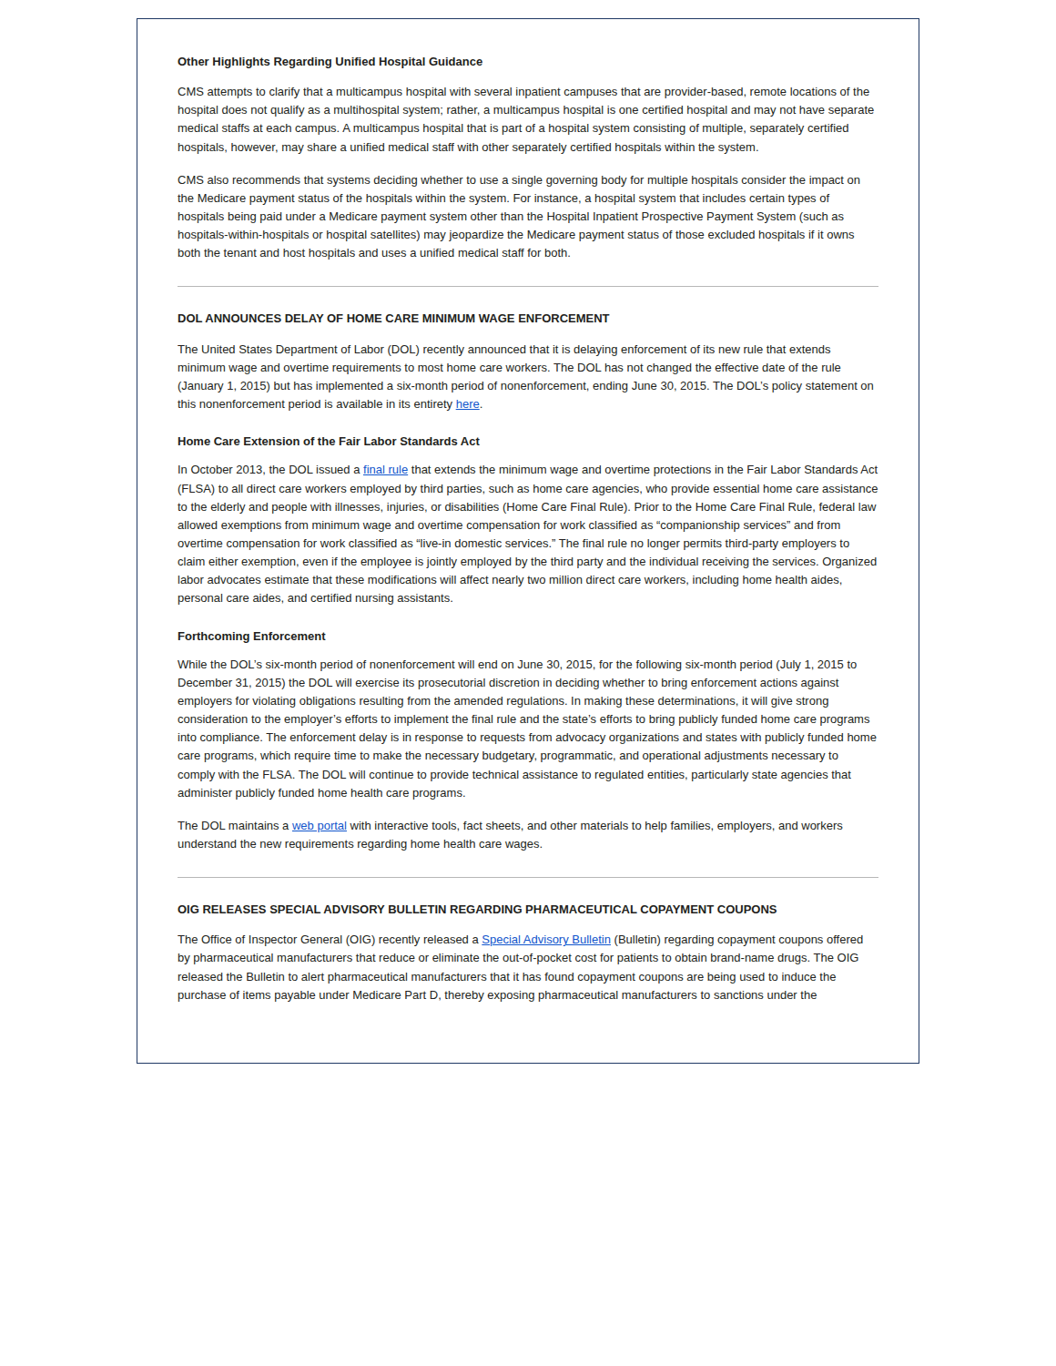Other Highlights Regarding Unified Hospital Guidance
CMS attempts to clarify that a multicampus hospital with several inpatient campuses that are provider-based, remote locations of the hospital does not qualify as a multihospital system; rather, a multicampus hospital is one certified hospital and may not have separate medical staffs at each campus. A multicampus hospital that is part of a hospital system consisting of multiple, separately certified hospitals, however, may share a unified medical staff with other separately certified hospitals within the system.
CMS also recommends that systems deciding whether to use a single governing body for multiple hospitals consider the impact on the Medicare payment status of the hospitals within the system. For instance, a hospital system that includes certain types of hospitals being paid under a Medicare payment system other than the Hospital Inpatient Prospective Payment System (such as hospitals-within-hospitals or hospital satellites) may jeopardize the Medicare payment status of those excluded hospitals if it owns both the tenant and host hospitals and uses a unified medical staff for both.
DOL ANNOUNCES DELAY OF HOME CARE MINIMUM WAGE ENFORCEMENT
The United States Department of Labor (DOL) recently announced that it is delaying enforcement of its new rule that extends minimum wage and overtime requirements to most home care workers. The DOL has not changed the effective date of the rule (January 1, 2015) but has implemented a six-month period of nonenforcement, ending June 30, 2015. The DOL’s policy statement on this nonenforcement period is available in its entirety here.
Home Care Extension of the Fair Labor Standards Act
In October 2013, the DOL issued a final rule that extends the minimum wage and overtime protections in the Fair Labor Standards Act (FLSA) to all direct care workers employed by third parties, such as home care agencies, who provide essential home care assistance to the elderly and people with illnesses, injuries, or disabilities (Home Care Final Rule). Prior to the Home Care Final Rule, federal law allowed exemptions from minimum wage and overtime compensation for work classified as “companionship services” and from overtime compensation for work classified as “live-in domestic services.” The final rule no longer permits third-party employers to claim either exemption, even if the employee is jointly employed by the third party and the individual receiving the services. Organized labor advocates estimate that these modifications will affect nearly two million direct care workers, including home health aides, personal care aides, and certified nursing assistants.
Forthcoming Enforcement
While the DOL’s six-month period of nonenforcement will end on June 30, 2015, for the following six-month period (July 1, 2015 to December 31, 2015) the DOL will exercise its prosecutorial discretion in deciding whether to bring enforcement actions against employers for violating obligations resulting from the amended regulations. In making these determinations, it will give strong consideration to the employer’s efforts to implement the final rule and the state’s efforts to bring publicly funded home care programs into compliance. The enforcement delay is in response to requests from advocacy organizations and states with publicly funded home care programs, which require time to make the necessary budgetary, programmatic, and operational adjustments necessary to comply with the FLSA. The DOL will continue to provide technical assistance to regulated entities, particularly state agencies that administer publicly funded home health care programs.
The DOL maintains a web portal with interactive tools, fact sheets, and other materials to help families, employers, and workers understand the new requirements regarding home health care wages.
OIG RELEASES SPECIAL ADVISORY BULLETIN REGARDING PHARMACEUTICAL COPAYMENT COUPONS
The Office of Inspector General (OIG) recently released a Special Advisory Bulletin (Bulletin) regarding copayment coupons offered by pharmaceutical manufacturers that reduce or eliminate the out-of-pocket cost for patients to obtain brand-name drugs. The OIG released the Bulletin to alert pharmaceutical manufacturers that it has found copayment coupons are being used to induce the purchase of items payable under Medicare Part D, thereby exposing pharmaceutical manufacturers to sanctions under the